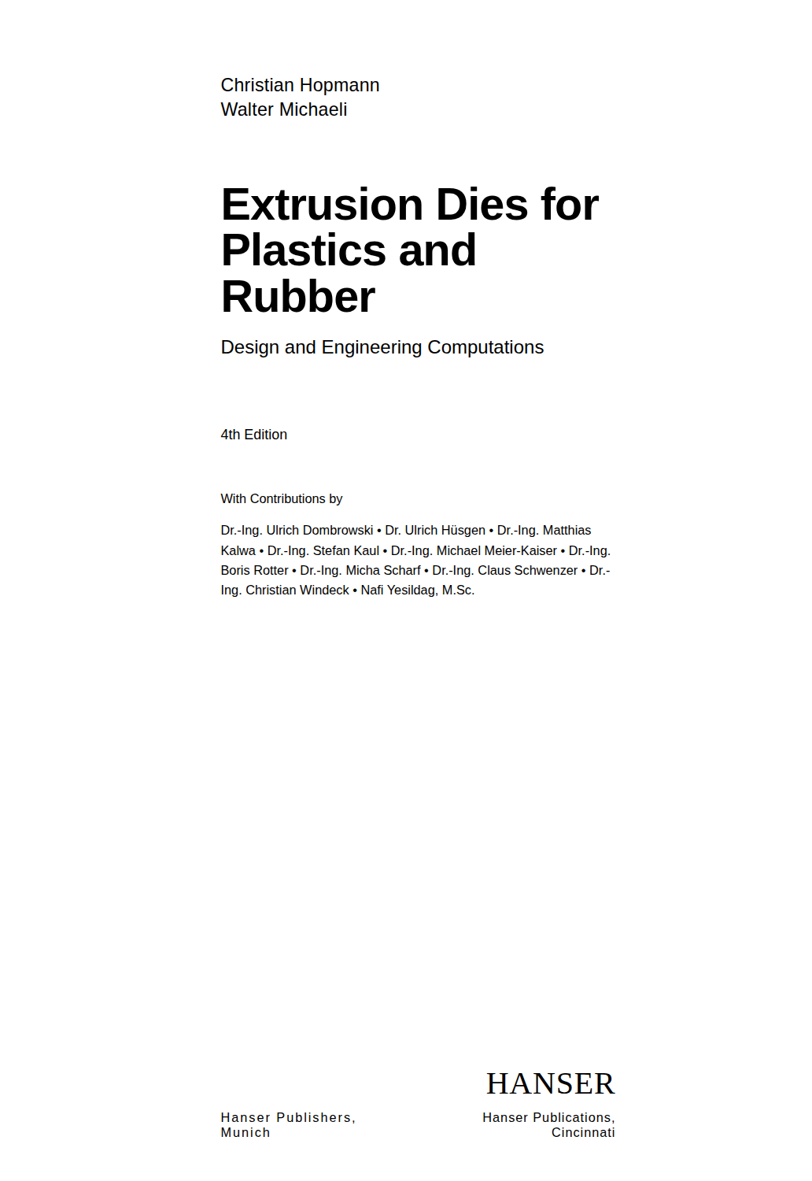Christian Hopmann Walter Michaeli
Extrusion Dies for Plastics and Rubber
Design and Engineering Computations
4th Edition
With Contributions by
Dr.-Ing. Ulrich Dombrowski • Dr. Ulrich Hüsgen • Dr.-Ing. Matthias Kalwa • Dr.-Ing. Stefan Kaul • Dr.-Ing. Michael Meier-Kaiser • Dr.-Ing. Boris Rotter • Dr.-Ing. Micha Scharf • Dr.-Ing. Claus Schwenzer • Dr.-Ing. Christian Windeck • Nafi Yesildag, M.Sc.
HANSER
Hanser Publishers, Munich Hanser Publications, Cincinnati